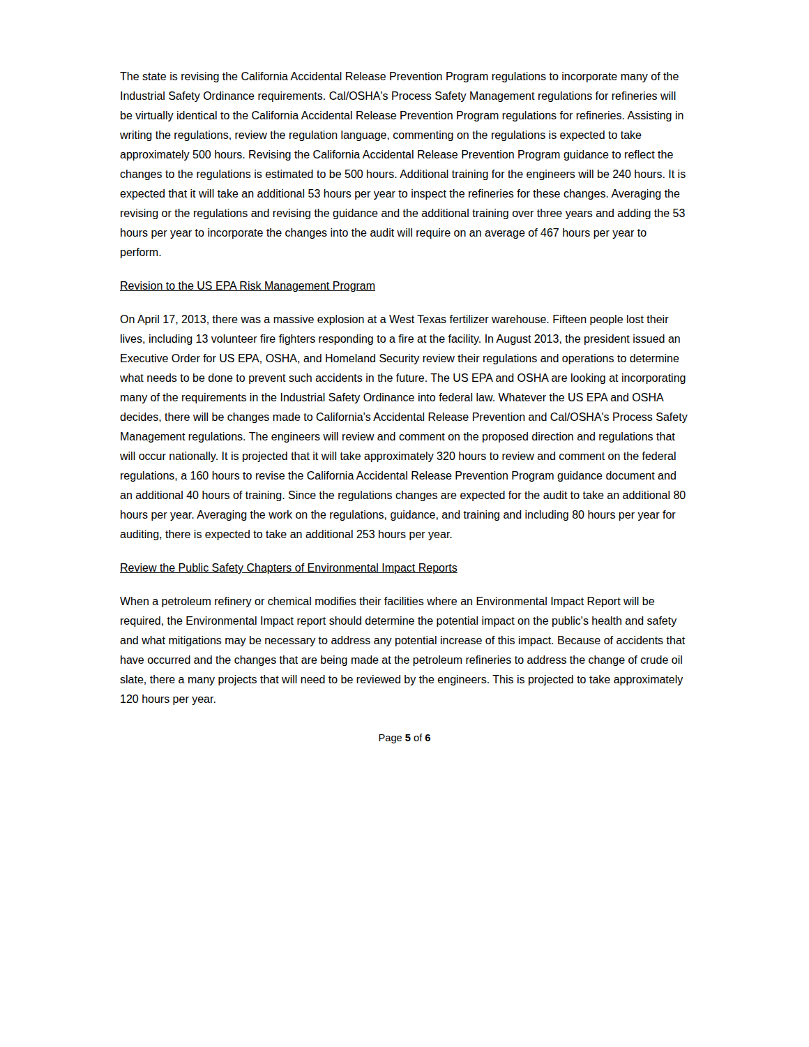The state is revising the California Accidental Release Prevention Program regulations to incorporate many of the Industrial Safety Ordinance requirements. Cal/OSHA's Process Safety Management regulations for refineries will be virtually identical to the California Accidental Release Prevention Program regulations for refineries. Assisting in writing the regulations, review the regulation language, commenting on the regulations is expected to take approximately 500 hours. Revising the California Accidental Release Prevention Program guidance to reflect the changes to the regulations is estimated to be 500 hours. Additional training for the engineers will be 240 hours. It is expected that it will take an additional 53 hours per year to inspect the refineries for these changes. Averaging the revising or the regulations and revising the guidance and the additional training over three years and adding the 53 hours per year to incorporate the changes into the audit will require on an average of 467 hours per year to perform.
Revision to the US EPA Risk Management Program
On April 17, 2013, there was a massive explosion at a West Texas fertilizer warehouse. Fifteen people lost their lives, including 13 volunteer fire fighters responding to a fire at the facility. In August 2013, the president issued an Executive Order for US EPA, OSHA, and Homeland Security review their regulations and operations to determine what needs to be done to prevent such accidents in the future. The US EPA and OSHA are looking at incorporating many of the requirements in the Industrial Safety Ordinance into federal law. Whatever the US EPA and OSHA decides, there will be changes made to California's Accidental Release Prevention and Cal/OSHA's Process Safety Management regulations. The engineers will review and comment on the proposed direction and regulations that will occur nationally. It is projected that it will take approximately 320 hours to review and comment on the federal regulations, a 160 hours to revise the California Accidental Release Prevention Program guidance document and an additional 40 hours of training. Since the regulations changes are expected for the audit to take an additional 80 hours per year. Averaging the work on the regulations, guidance, and training and including 80 hours per year for auditing, there is expected to take an additional 253 hours per year.
Review the Public Safety Chapters of Environmental Impact Reports
When a petroleum refinery or chemical modifies their facilities where an Environmental Impact Report will be required, the Environmental Impact report should determine the potential impact on the public's health and safety and what mitigations may be necessary to address any potential increase of this impact. Because of accidents that have occurred and the changes that are being made at the petroleum refineries to address the change of crude oil slate, there a many projects that will need to be reviewed by the engineers. This is projected to take approximately 120 hours per year.
Page 5 of 6